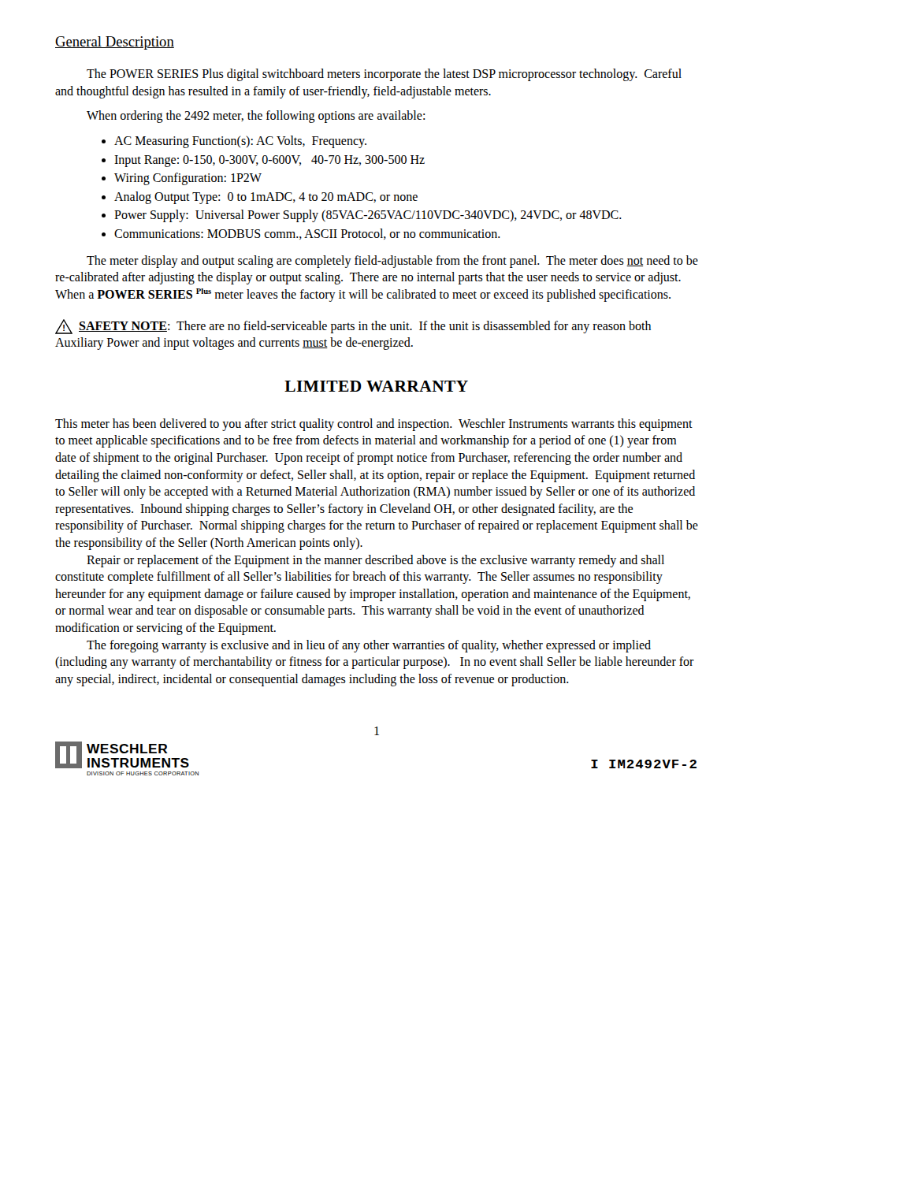General Description
The POWER SERIES Plus digital switchboard meters incorporate the latest DSP microprocessor technology. Careful and thoughtful design has resulted in a family of user-friendly, field-adjustable meters.
When ordering the 2492 meter, the following options are available:
AC Measuring Function(s): AC Volts, Frequency.
Input Range: 0-150, 0-300V, 0-600V, 40-70 Hz, 300-500 Hz
Wiring Configuration: 1P2W
Analog Output Type: 0 to 1mADC, 4 to 20 mADC, or none
Power Supply: Universal Power Supply (85VAC-265VAC/110VDC-340VDC), 24VDC, or 48VDC.
Communications: MODBUS comm., ASCII Protocol, or no communication.
The meter display and output scaling are completely field-adjustable from the front panel. The meter does not need to be re-calibrated after adjusting the display or output scaling. There are no internal parts that the user needs to service or adjust. When a POWER SERIES Plus meter leaves the factory it will be calibrated to meet or exceed its published specifications.
! SAFETY NOTE: There are no field-serviceable parts in the unit. If the unit is disassembled for any reason both Auxiliary Power and input voltages and currents must be de-energized.
LIMITED WARRANTY
This meter has been delivered to you after strict quality control and inspection. Weschler Instruments warrants this equipment to meet applicable specifications and to be free from defects in material and workmanship for a period of one (1) year from date of shipment to the original Purchaser. Upon receipt of prompt notice from Purchaser, referencing the order number and detailing the claimed non-conformity or defect, Seller shall, at its option, repair or replace the Equipment. Equipment returned to Seller will only be accepted with a Returned Material Authorization (RMA) number issued by Seller or one of its authorized representatives. Inbound shipping charges to Seller’s factory in Cleveland OH, or other designated facility, are the responsibility of Purchaser. Normal shipping charges for the return to Purchaser of repaired or replacement Equipment shall be the responsibility of the Seller (North American points only).
Repair or replacement of the Equipment in the manner described above is the exclusive warranty remedy and shall constitute complete fulfillment of all Seller’s liabilities for breach of this warranty. The Seller assumes no responsibility hereunder for any equipment damage or failure caused by improper installation, operation and maintenance of the Equipment, or normal wear and tear on disposable or consumable parts. This warranty shall be void in the event of unauthorized modification or servicing of the Equipment.
The foregoing warranty is exclusive and in lieu of any other warranties of quality, whether expressed or implied (including any warranty of merchantability or fitness for a particular purpose). In no event shall Seller be liable hereunder for any special, indirect, incidental or consequential damages including the loss of revenue or production.
1
WESCHLER
INSTRUMENTS
DIVISION OF HUGHES CORPORATION
I IM2492VF-2